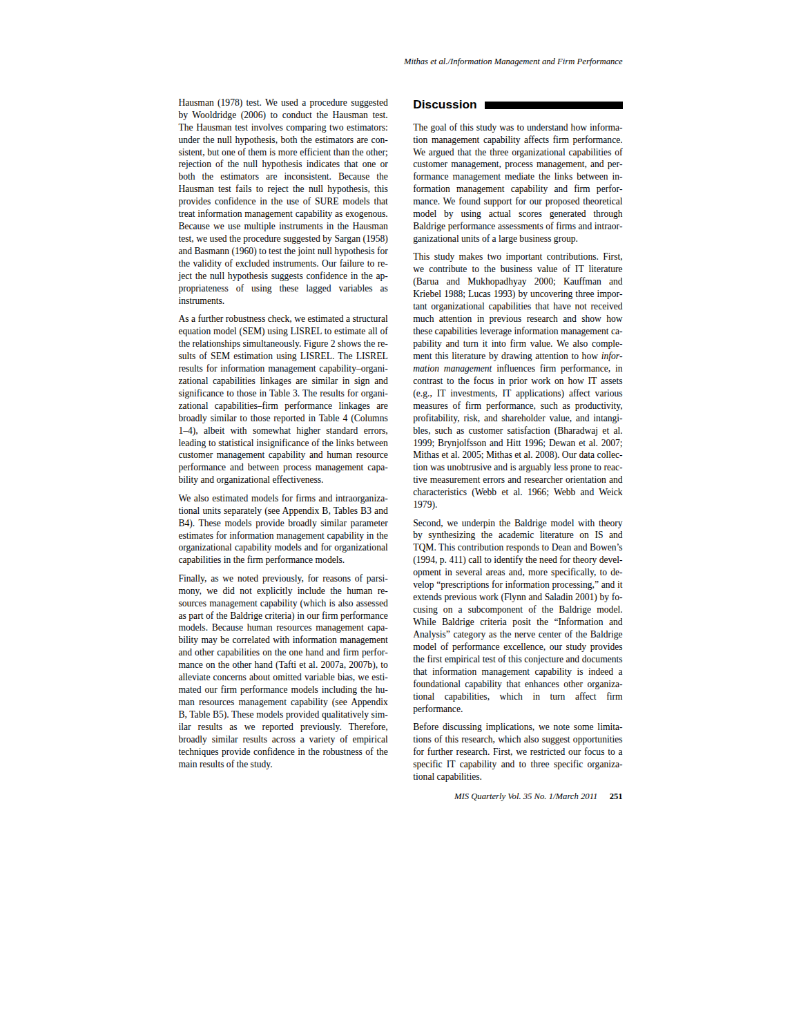Mithas et al./Information Management and Firm Performance
Hausman (1978) test. We used a procedure suggested by Wooldridge (2006) to conduct the Hausman test. The Hausman test involves comparing two estimators: under the null hypothesis, both the estimators are consistent, but one of them is more efficient than the other; rejection of the null hypothesis indicates that one or both the estimators are inconsistent. Because the Hausman test fails to reject the null hypothesis, this provides confidence in the use of SURE models that treat information management capability as exogenous. Because we use multiple instruments in the Hausman test, we used the procedure suggested by Sargan (1958) and Basmann (1960) to test the joint null hypothesis for the validity of excluded instruments. Our failure to reject the null hypothesis suggests confidence in the appropriateness of using these lagged variables as instruments.
As a further robustness check, we estimated a structural equation model (SEM) using LISREL to estimate all of the relationships simultaneously. Figure 2 shows the results of SEM estimation using LISREL. The LISREL results for information management capability–organizational capabilities linkages are similar in sign and significance to those in Table 3. The results for organizational capabilities–firm performance linkages are broadly similar to those reported in Table 4 (Columns 1–4), albeit with somewhat higher standard errors, leading to statistical insignificance of the links between customer management capability and human resource performance and between process management capability and organizational effectiveness.
We also estimated models for firms and intraorganizational units separately (see Appendix B, Tables B3 and B4). These models provide broadly similar parameter estimates for information management capability in the organizational capability models and for organizational capabilities in the firm performance models.
Finally, as we noted previously, for reasons of parsimony, we did not explicitly include the human resources management capability (which is also assessed as part of the Baldrige criteria) in our firm performance models. Because human resources management capability may be correlated with information management and other capabilities on the one hand and firm performance on the other hand (Tafti et al. 2007a, 2007b), to alleviate concerns about omitted variable bias, we estimated our firm performance models including the human resources management capability (see Appendix B, Table B5). These models provided qualitatively similar results as we reported previously. Therefore, broadly similar results across a variety of empirical techniques provide confidence in the robustness of the main results of the study.
Discussion
The goal of this study was to understand how information management capability affects firm performance. We argued that the three organizational capabilities of customer management, process management, and performance management mediate the links between information management capability and firm performance. We found support for our proposed theoretical model by using actual scores generated through Baldrige performance assessments of firms and intraorganizational units of a large business group.
This study makes two important contributions. First, we contribute to the business value of IT literature (Barua and Mukhopadhyay 2000; Kauffman and Kriebel 1988; Lucas 1993) by uncovering three important organizational capabilities that have not received much attention in previous research and show how these capabilities leverage information management capability and turn it into firm value. We also complement this literature by drawing attention to how information management influences firm performance, in contrast to the focus in prior work on how IT assets (e.g., IT investments, IT applications) affect various measures of firm performance, such as productivity, profitability, risk, and shareholder value, and intangibles, such as customer satisfaction (Bharadwaj et al. 1999; Brynjolfsson and Hitt 1996; Dewan et al. 2007; Mithas et al. 2005; Mithas et al. 2008). Our data collection was unobtrusive and is arguably less prone to reactive measurement errors and researcher orientation and characteristics (Webb et al. 1966; Webb and Weick 1979).
Second, we underpin the Baldrige model with theory by synthesizing the academic literature on IS and TQM. This contribution responds to Dean and Bowen’s (1994, p. 411) call to identify the need for theory development in several areas and, more specifically, to develop “prescriptions for information processing,” and it extends previous work (Flynn and Saladin 2001) by focusing on a subcomponent of the Baldrige model. While Baldrige criteria posit the “Information and Analysis” category as the nerve center of the Baldrige model of performance excellence, our study provides the first empirical test of this conjecture and documents that information management capability is indeed a foundational capability that enhances other organizational capabilities, which in turn affect firm performance.
Before discussing implications, we note some limitations of this research, which also suggest opportunities for further research. First, we restricted our focus to a specific IT capability and to three specific organizational capabilities.
MIS Quarterly Vol. 35 No. 1/March 2011251